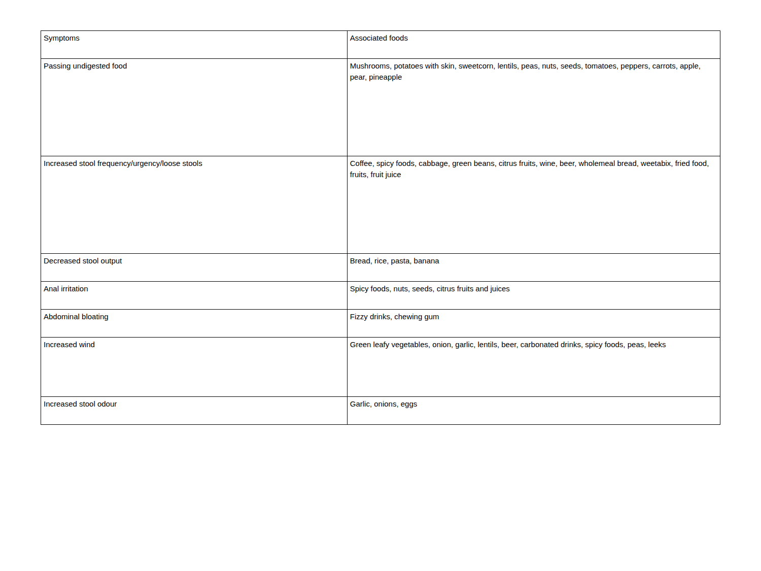| Symptoms | Associated foods |
| Passing undigested food | Mushrooms, potatoes with skin, sweetcorn, lentils, peas, nuts, seeds, tomatoes, peppers, carrots, apple, pear, pineapple |
| Increased stool frequency/urgency/loose stools | Coffee, spicy foods, cabbage, green beans, citrus fruits, wine, beer, wholemeal bread, weetabix, fried food, fruits, fruit juice |
| Decreased stool output | Bread, rice, pasta, banana |
| Anal irritation | Spicy foods, nuts, seeds, citrus fruits and juices |
| Abdominal bloating | Fizzy drinks, chewing gum |
| Increased wind | Green leafy vegetables, onion, garlic, lentils, beer, carbonated drinks, spicy foods, peas, leeks |
| Increased stool odour | Garlic, onions, eggs |